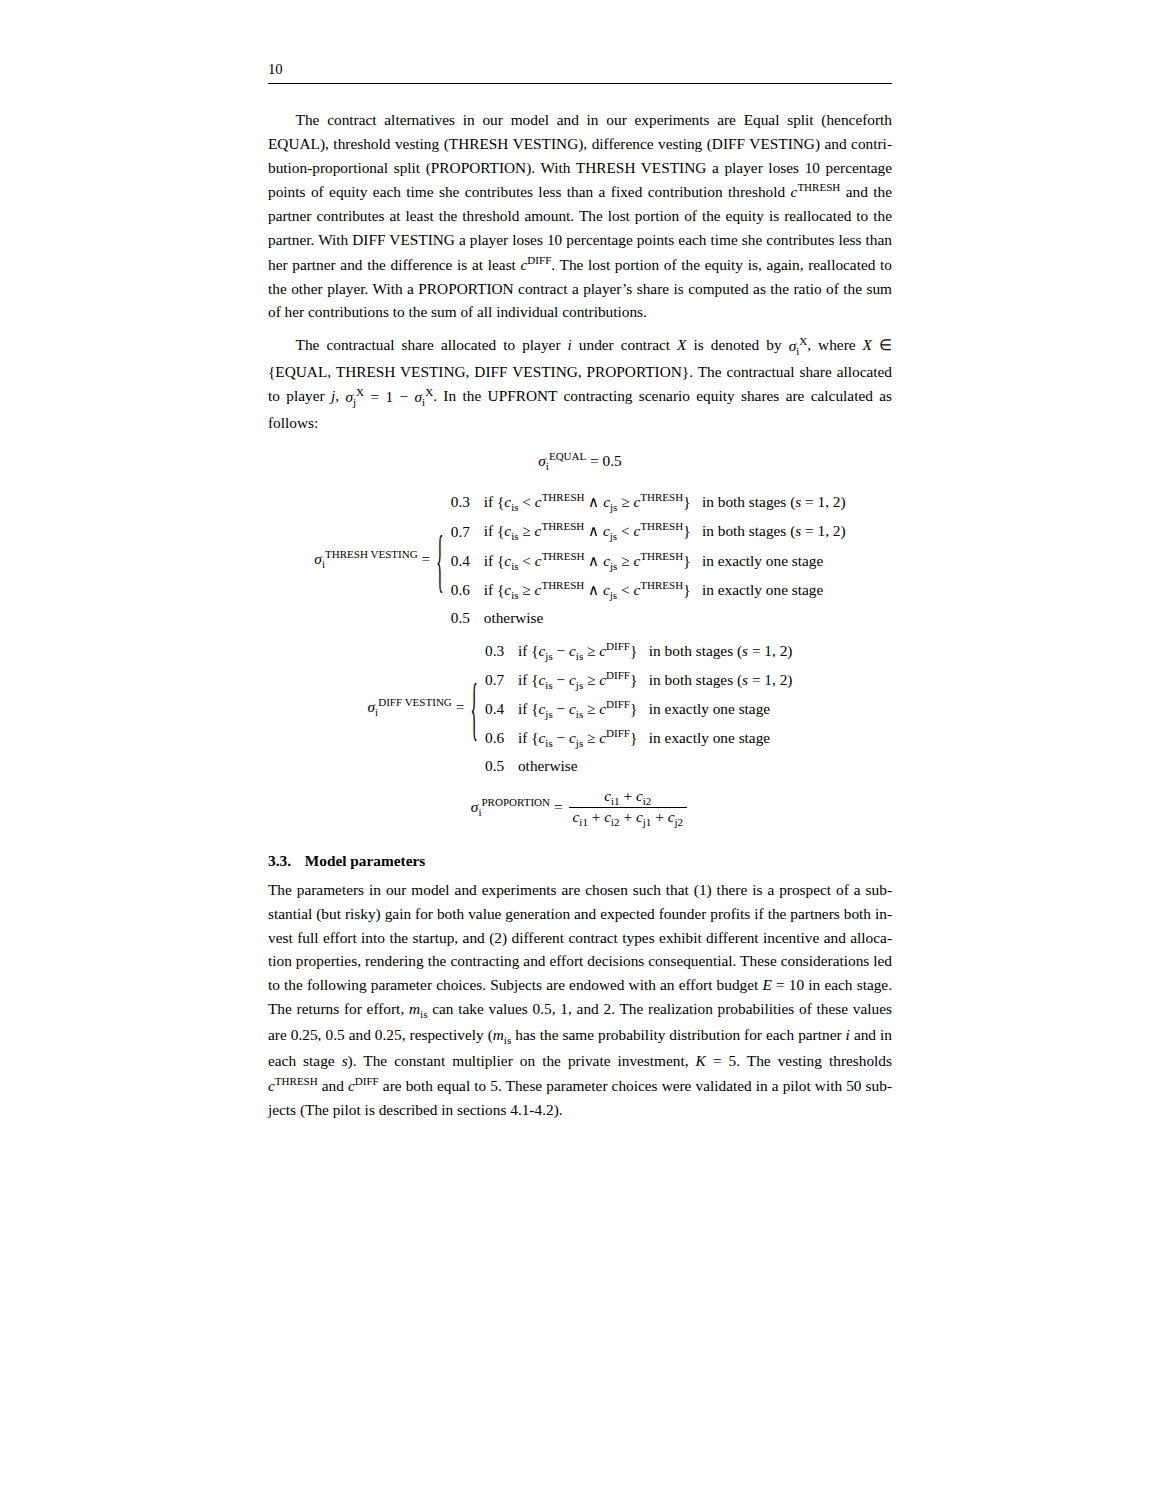10
The contract alternatives in our model and in our experiments are Equal split (henceforth EQUAL), threshold vesting (THRESH VESTING), difference vesting (DIFF VESTING) and contribution-proportional split (PROPORTION). With THRESH VESTING a player loses 10 percentage points of equity each time she contributes less than a fixed contribution threshold cTHRESH and the partner contributes at least the threshold amount. The lost portion of the equity is reallocated to the partner. With DIFF VESTING a player loses 10 percentage points each time she contributes less than her partner and the difference is at least cDIFF. The lost portion of the equity is, again, reallocated to the other player. With a PROPORTION contract a player’s share is computed as the ratio of the sum of her contributions to the sum of all individual contributions.
The contractual share allocated to player i under contract X is denoted by σiX, where X ∈ {EQUAL, THRESH VESTING, DIFF VESTING, PROPORTION}. The contractual share allocated to player j, σjX = 1 − σiX. In the UPFRONT contracting scenario equity shares are calculated as follows:
σiEQUAL = 0.5
σiTHRESH VESTING = { 0.3 if {cis < cTHRESH ∧ cjs ≥ cTHRESH} in both stages (s = 1, 2) 0.7 if {cis ≥ cTHRESH ∧ cjs < cTHRESH} in both stages (s = 1, 2) 0.4 if {cis < cTHRESH ∧ cjs ≥ cTHRESH} in exactly one stage 0.6 if {cis ≥ cTHRESH ∧ cjs < cTHRESH} in exactly one stage 0.5 otherwise
σiDIFF VESTING = { 0.3 if {cjs − cis ≥ cDIFF} in both stages (s = 1, 2) 0.7 if {cis − cjs ≥ cDIFF} in both stages (s = 1, 2) 0.4 if {cjs − cis ≥ cDIFF} in exactly one stage 0.6 if {cis − cjs ≥ cDIFF} in exactly one stage 0.5 otherwise
σiPROPORTION = ci1 + ci2 ci1 + ci2 + cj1 + cj2
3.3. Model parameters
The parameters in our model and experiments are chosen such that (1) there is a prospect of a substantial (but risky) gain for both value generation and expected founder profits if the partners both invest full effort into the startup, and (2) different contract types exhibit different incentive and allocation properties, rendering the contracting and effort decisions consequential. These considerations led to the following parameter choices. Subjects are endowed with an effort budget E = 10 in each stage. The returns for effort, mis can take values 0.5, 1, and 2. The realization probabilities of these values are 0.25, 0.5 and 0.25, respectively (mis has the same probability distribution for each partner i and in each stage s). The constant multiplier on the private investment, K = 5. The vesting thresholds cTHRESH and cDIFF are both equal to 5. These parameter choices were validated in a pilot with 50 subjects (The pilot is described in sections 4.1-4.2).